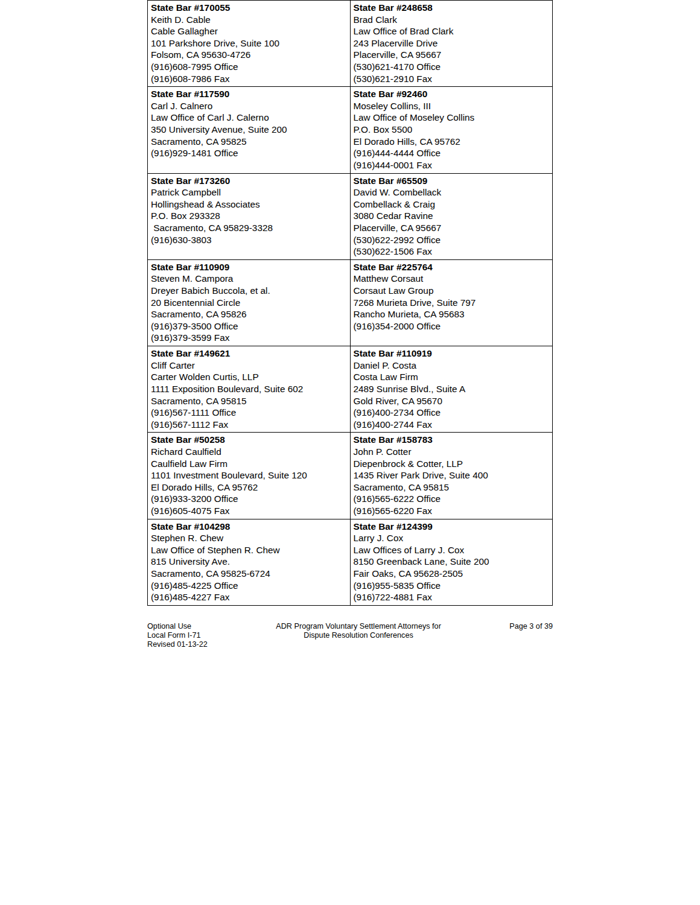| State Bar #170055 Keith D. Cable Cable Gallagher 101 Parkshore Drive, Suite 100 Folsom, CA 95630-4726 (916)608-7995 Office (916)608-7986 Fax | State Bar #248658 Brad Clark Law Office of Brad Clark 243 Placerville Drive Placerville, CA 95667 (530)621-4170 Office (530)621-2910 Fax |
| State Bar #117590 Carl J. Calnero Law Office of Carl J. Calerno 350 University Avenue, Suite 200 Sacramento, CA 95825 (916)929-1481 Office | State Bar #92460 Moseley Collins, III Law Office of Moseley Collins P.O. Box 5500 El Dorado Hills, CA 95762 (916)444-4444 Office (916)444-0001 Fax |
| State Bar #173260 Patrick Campbell Hollingshead & Associates P.O. Box 293328 Sacramento, CA 95829-3328 (916)630-3803 | State Bar #65509 David W. Combellack Combellack & Craig 3080 Cedar Ravine Placerville, CA 95667 (530)622-2992 Office (530)622-1506 Fax |
| State Bar #110909 Steven M. Campora Dreyer Babich Buccola, et al. 20 Bicentennial Circle Sacramento, CA 95826 (916)379-3500 Office (916)379-3599 Fax | State Bar #225764 Matthew Corsaut Corsaut Law Group 7268 Murieta Drive, Suite 797 Rancho Murieta, CA 95683 (916)354-2000 Office |
| State Bar #149621 Cliff Carter Carter Wolden Curtis, LLP 1111 Exposition Boulevard, Suite 602 Sacramento, CA 95815 (916)567-1111 Office (916)567-1112 Fax | State Bar #110919 Daniel P. Costa Costa Law Firm 2489 Sunrise Blvd., Suite A Gold River, CA 95670 (916)400-2734 Office (916)400-2744 Fax |
| State Bar #50258 Richard Caulfield Caulfield Law Firm 1101 Investment Boulevard, Suite 120 El Dorado Hills, CA 95762 (916)933-3200 Office (916)605-4075 Fax | State Bar #158783 John P. Cotter Diepenbrock & Cotter, LLP 1435 River Park Drive, Suite 400 Sacramento, CA 95815 (916)565-6222 Office (916)565-6220 Fax |
| State Bar #104298 Stephen R. Chew Law Office of Stephen R. Chew 815 University Ave. Sacramento, CA 95825-6724 (916)485-4225 Office (916)485-4227 Fax | State Bar #124399 Larry J. Cox Law Offices of Larry J. Cox 8150 Greenback Lane, Suite 200 Fair Oaks, CA 95628-2505 (916)955-5835 Office (916)722-4881 Fax |
Optional Use Local Form I-71 Revised 01-13-22
ADR Program Voluntary Settlement Attorneys for
Dispute Resolution Conferences
Page 3 of 39